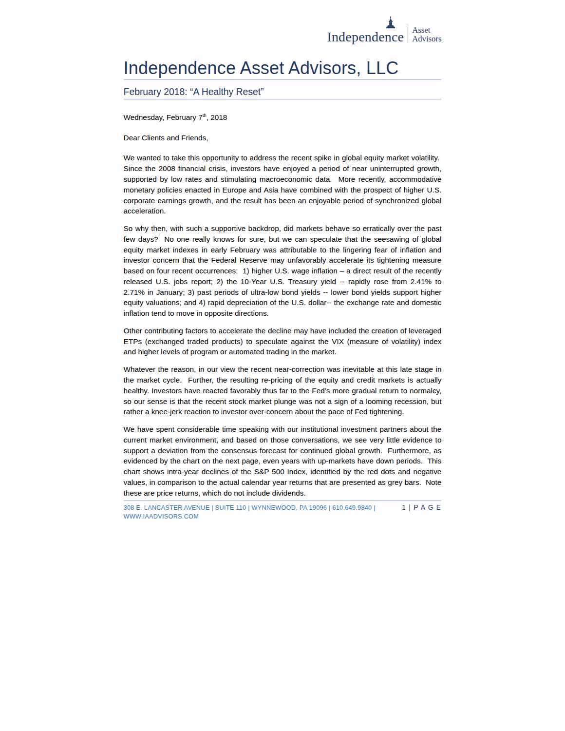Independence Asset
Advisors
Independence Asset Advisors, LLC
February 2018: “A Healthy Reset”
Wednesday, February 7th, 2018
Dear Clients and Friends,
We wanted to take this opportunity to address the recent spike in global equity market volatility. Since the 2008 financial crisis, investors have enjoyed a period of near uninterrupted growth, supported by low rates and stimulating macroeconomic data. More recently, accommodative monetary policies enacted in Europe and Asia have combined with the prospect of higher U.S. corporate earnings growth, and the result has been an enjoyable period of synchronized global acceleration.
So why then, with such a supportive backdrop, did markets behave so erratically over the past few days? No one really knows for sure, but we can speculate that the seesawing of global equity market indexes in early February was attributable to the lingering fear of inflation and investor concern that the Federal Reserve may unfavorably accelerate its tightening measure based on four recent occurrences: 1) higher U.S. wage inflation – a direct result of the recently released U.S. jobs report; 2) the 10-Year U.S. Treasury yield -- rapidly rose from 2.41% to 2.71% in January; 3) past periods of ultra-low bond yields -- lower bond yields support higher equity valuations; and 4) rapid depreciation of the U.S. dollar-- the exchange rate and domestic inflation tend to move in opposite directions.
Other contributing factors to accelerate the decline may have included the creation of leveraged ETPs (exchanged traded products) to speculate against the VIX (measure of volatility) index and higher levels of program or automated trading in the market.
Whatever the reason, in our view the recent near-correction was inevitable at this late stage in the market cycle. Further, the resulting re-pricing of the equity and credit markets is actually healthy. Investors have reacted favorably thus far to the Fed’s more gradual return to normalcy, so our sense is that the recent stock market plunge was not a sign of a looming recession, but rather a knee-jerk reaction to investor over-concern about the pace of Fed tightening.
We have spent considerable time speaking with our institutional investment partners about the current market environment, and based on those conversations, we see very little evidence to support a deviation from the consensus forecast for continued global growth. Furthermore, as evidenced by the chart on the next page, even years with up-markets have down periods. This chart shows intra-year declines of the S&P 500 Index, identified by the red dots and negative values, in comparison to the actual calendar year returns that are presented as grey bars. Note these are price returns, which do not include dividends.
1 | P A G E
308 E. LANCASTER AVENUE | SUITE 110 | WYNNEWOOD, PA 19096 | 610.649.9840 | WWW.IAADVISORS.COM